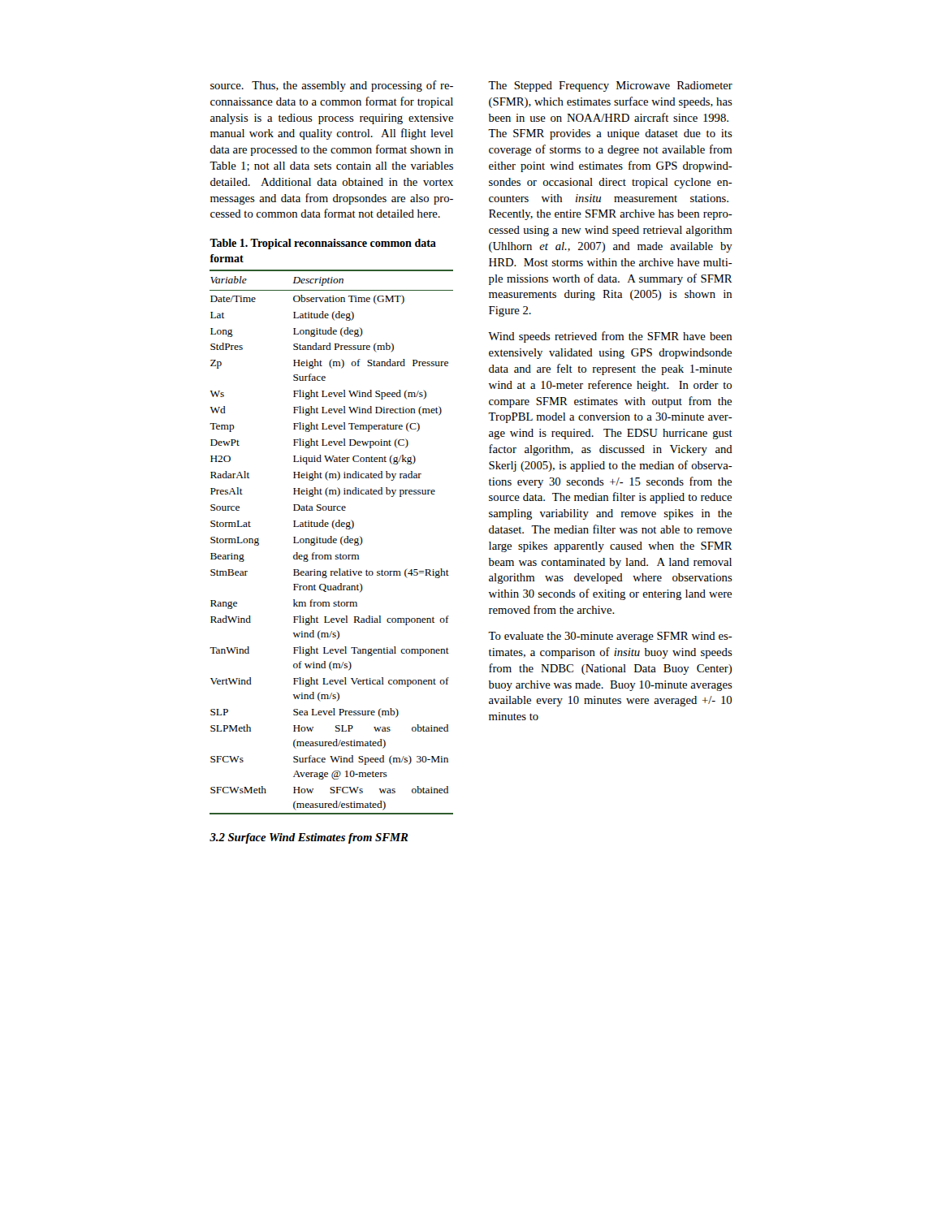source. Thus, the assembly and processing of reconnaissance data to a common format for tropical analysis is a tedious process requiring extensive manual work and quality control. All flight level data are processed to the common format shown in Table 1; not all data sets contain all the variables detailed. Additional data obtained in the vortex messages and data from dropsondes are also processed to common data format not detailed here.
Table 1. Tropical reconnaissance common data format
| Variable | Description |
| --- | --- |
| Date/Time | Observation Time (GMT) |
| Lat | Latitude (deg) |
| Long | Longitude (deg) |
| StdPres | Standard Pressure (mb) |
| Zp | Height (m) of Standard Pressure Surface |
| Ws | Flight Level Wind Speed (m/s) |
| Wd | Flight Level Wind Direction (met) |
| Temp | Flight Level Temperature (C) |
| DewPt | Flight Level Dewpoint (C) |
| H2O | Liquid Water Content (g/kg) |
| RadarAlt | Height (m) indicated by radar |
| PresAlt | Height (m) indicated by pressure |
| Source | Data Source |
| StormLat | Latitude (deg) |
| StormLong | Longitude (deg) |
| Bearing | deg from storm |
| StmBear | Bearing relative to storm (45=Right Front Quadrant) |
| Range | km from storm |
| RadWind | Flight Level Radial component of wind (m/s) |
| TanWind | Flight Level Tangential component of wind (m/s) |
| VertWind | Flight Level Vertical component of wind (m/s) |
| SLP | Sea Level Pressure (mb) |
| SLPMeth | How SLP was obtained (measured/estimated) |
| SFCWs | Surface Wind Speed (m/s) 30-Min Average @ 10-meters |
| SFCWsMeth | How SFCWs was obtained (measured/estimated) |
3.2 Surface Wind Estimates from SFMR
The Stepped Frequency Microwave Radiometer (SFMR), which estimates surface wind speeds, has been in use on NOAA/HRD aircraft since 1998. The SFMR provides a unique dataset due to its coverage of storms to a degree not available from either point wind estimates from GPS dropwindsondes or occasional direct tropical cyclone encounters with insitu measurement stations. Recently, the entire SFMR archive has been reprocessed using a new wind speed retrieval algorithm (Uhlhorn et al., 2007) and made available by HRD. Most storms within the archive have multiple missions worth of data. A summary of SFMR measurements during Rita (2005) is shown in Figure 2.
Wind speeds retrieved from the SFMR have been extensively validated using GPS dropwindsonde data and are felt to represent the peak 1-minute wind at a 10-meter reference height. In order to compare SFMR estimates with output from the TropPBL model a conversion to a 30-minute average wind is required. The EDSU hurricane gust factor algorithm, as discussed in Vickery and Skerlj (2005), is applied to the median of observations every 30 seconds +/- 15 seconds from the source data. The median filter is applied to reduce sampling variability and remove spikes in the dataset. The median filter was not able to remove large spikes apparently caused when the SFMR beam was contaminated by land. A land removal algorithm was developed where observations within 30 seconds of exiting or entering land were removed from the archive.
To evaluate the 30-minute average SFMR wind estimates, a comparison of insitu buoy wind speeds from the NDBC (National Data Buoy Center) buoy archive was made. Buoy 10-minute averages available every 10 minutes were averaged +/- 10 minutes to